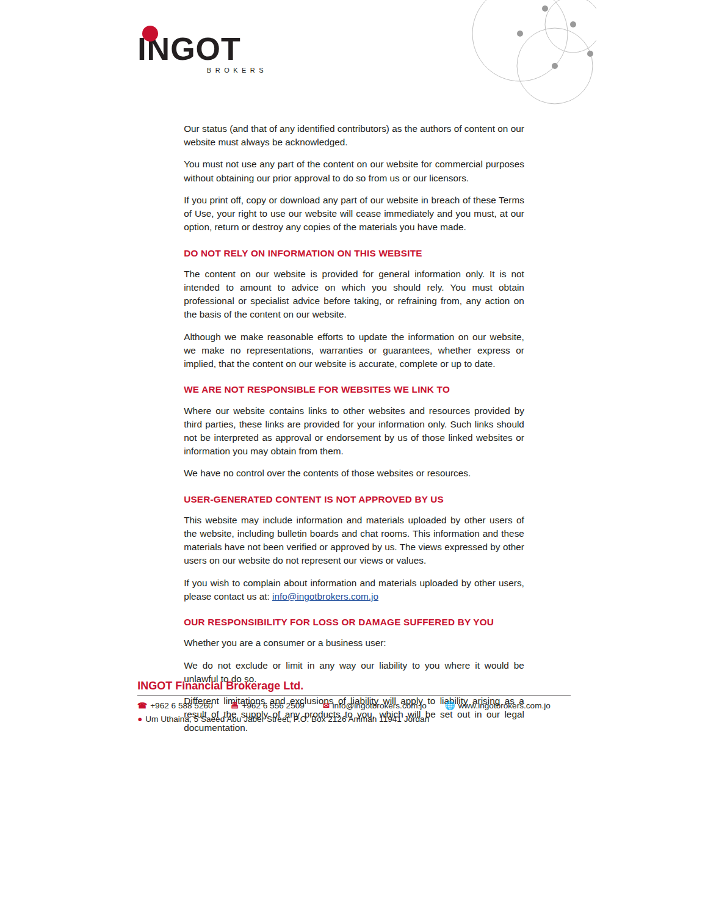INGOT
BROKERS
Our status (and that of any identified contributors) as the authors of content on our website must always be acknowledged.
You must not use any part of the content on our website for commercial purposes without obtaining our prior approval to do so from us or our licensors.
If you print off, copy or download any part of our website in breach of these Terms of Use, your right to use our website will cease immediately and you must, at our option, return or destroy any copies of the materials you have made.
Do not rely on information on this website
The content on our website is provided for general information only. It is not intended to amount to advice on which you should rely. You must obtain professional or specialist advice before taking, or refraining from, any action on the basis of the content on our website.
Although we make reasonable efforts to update the information on our website, we make no representations, warranties or guarantees, whether express or implied, that the content on our website is accurate, complete or up to date.
We are not responsible for websites we link to
Where our website contains links to other websites and resources provided by third parties, these links are provided for your information only. Such links should not be interpreted as approval or endorsement by us of those linked websites or information you may obtain from them.
We have no control over the contents of those websites or resources.
User-generated content is not approved by us
This website may include information and materials uploaded by other users of the website, including bulletin boards and chat rooms. This information and these materials have not been verified or approved by us. The views expressed by other users on our website do not represent our views or values.
If you wish to complain about information and materials uploaded by other users, please contact us at: info@ingotbrokers.com.jo
Our responsibility for loss or damage suffered by you
Whether you are a consumer or a business user:
We do not exclude or limit in any way our liability to you where it would be unlawful to do so.
Different limitations and exclusions of liability will apply to liability arising as a result of the supply of any products to you, which will be set out in our legal documentation.
INGOT Financial Brokerage Ltd.
☎+962 6 588 5260 🖶+962 6 556 2509 ✉info@ingotbrokers.com.jo 🌐www.ingotbrokers.com.jo
●Um Uthaina, 5 Saeed Abu Jaber Street, P.O. Box 2126 Amman 11941 Jordan